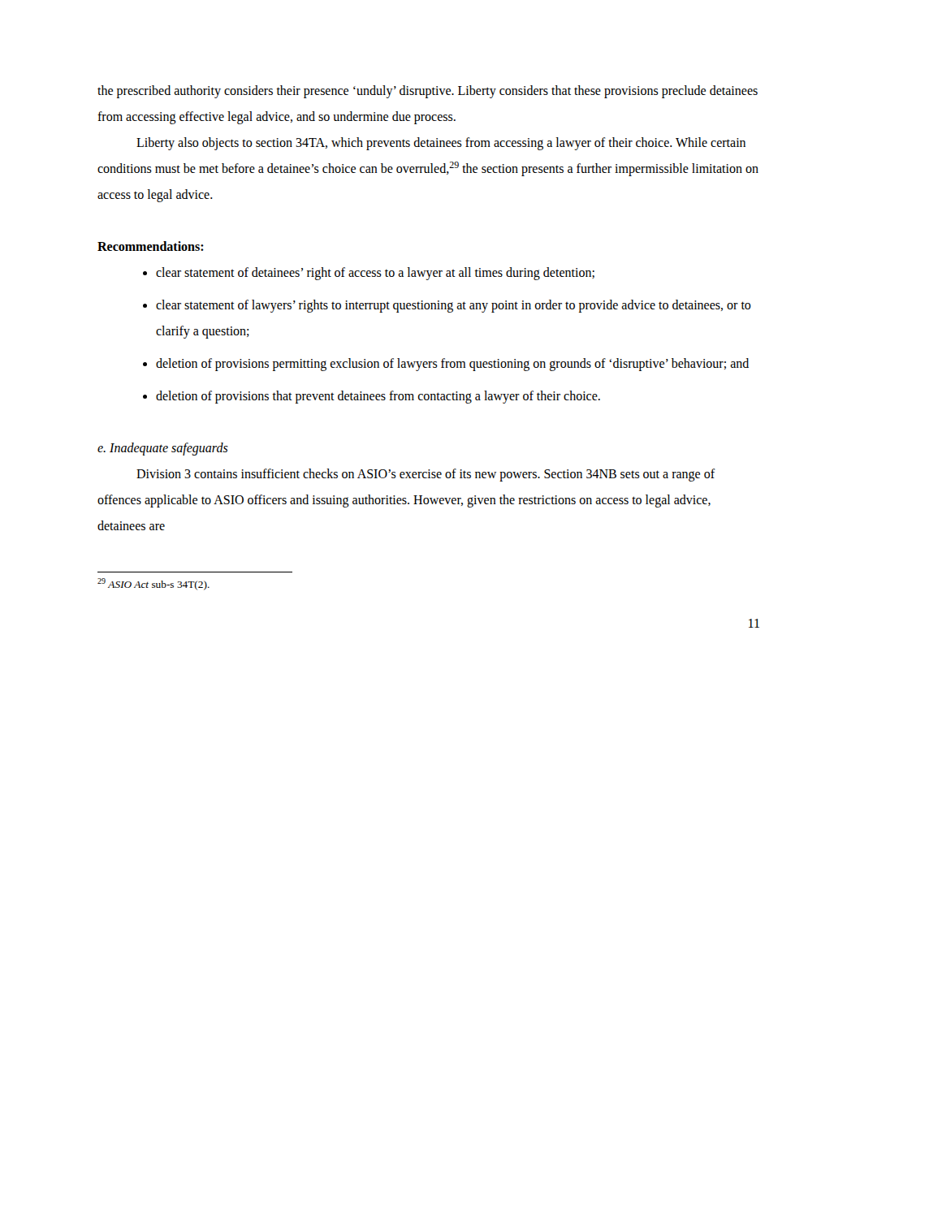the prescribed authority considers their presence ‘unduly’ disruptive. Liberty considers that these provisions preclude detainees from accessing effective legal advice, and so undermine due process.
Liberty also objects to section 34TA, which prevents detainees from accessing a lawyer of their choice. While certain conditions must be met before a detainee’s choice can be overruled,29 the section presents a further impermissible limitation on access to legal advice.
Recommendations:
clear statement of detainees’ right of access to a lawyer at all times during detention;
clear statement of lawyers’ rights to interrupt questioning at any point in order to provide advice to detainees, or to clarify a question;
deletion of provisions permitting exclusion of lawyers from questioning on grounds of ‘disruptive’ behaviour; and
deletion of provisions that prevent detainees from contacting a lawyer of their choice.
e. Inadequate safeguards
Division 3 contains insufficient checks on ASIO’s exercise of its new powers. Section 34NB sets out a range of offences applicable to ASIO officers and issuing authorities. However, given the restrictions on access to legal advice, detainees are
29 ASIO Act sub-s 34T(2).
11